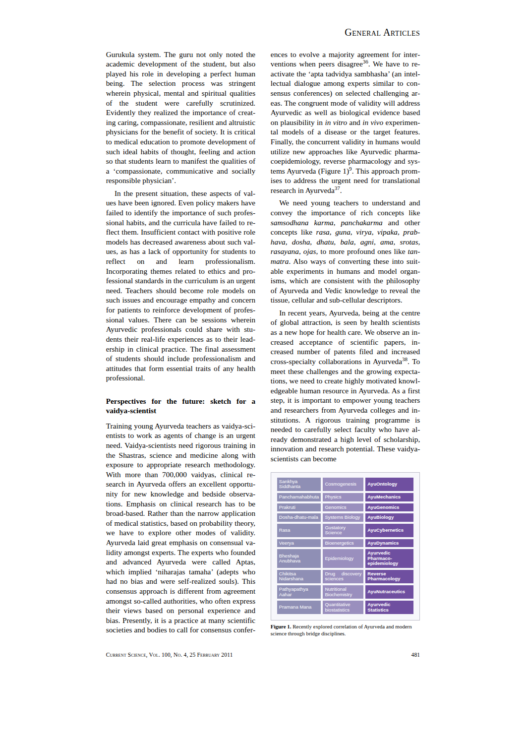General Articles
Gurukula system. The guru not only noted the academic development of the student, but also played his role in developing a perfect human being. The selection process was stringent wherein physical, mental and spiritual qualities of the student were carefully scrutinized. Evidently they realized the importance of creating caring, compassionate, resilient and altruistic physicians for the benefit of society. It is critical to medical education to promote development of such ideal habits of thought, feeling and action so that students learn to manifest the qualities of a ‘compassionate, communicative and socially responsible physician’.
In the present situation, these aspects of values have been ignored. Even policy makers have failed to identify the importance of such professional habits, and the curricula have failed to reflect them. Insufficient contact with positive role models has decreased awareness about such values, as has a lack of opportunity for students to reflect on and learn professionalism. Incorporating themes related to ethics and professional standards in the curriculum is an urgent need. Teachers should become role models on such issues and encourage empathy and concern for patients to reinforce development of professional values. There can be sessions wherein Ayurvedic professionals could share with students their real-life experiences as to their leadership in clinical practice. The final assessment of students should include professionalism and attitudes that form essential traits of any health professional.
Perspectives for the future: sketch for a vaidya-scientist
Training young Ayurveda teachers as vaidya-scientists to work as agents of change is an urgent need. Vaidya-scientists need rigorous training in the Shastras, science and medicine along with exposure to appropriate research methodology. With more than 700,000 vaidyas, clinical research in Ayurveda offers an excellent opportunity for new knowledge and bedside observations. Emphasis on clinical research has to be broad-based. Rather than the narrow application of medical statistics, based on probability theory, we have to explore other modes of validity. Ayurveda laid great emphasis on consensual validity amongst experts. The experts who founded and advanced Ayurveda were called Aptas, which implied ‘niharajas tamaha’ (adepts who had no bias and were self-realized souls). This consensus approach is different from agreement amongst so-called authorities, who often express their views based on personal experience and bias. Presently, it is a practice at many scientific societies and bodies to call for consensus conferences to evolve a majority agreement for interventions when peers disagree36. We have to reactivate the ‘apta tadvidya sambhasha’ (an intellectual dialogue among experts similar to consensus conferences) on selected challenging areas. The congruent mode of validity will address Ayurvedic as well as biological evidence based on plausibility in in vitro and in vivo experimental models of a disease or the target features. Finally, the concurrent validity in humans would utilize new approaches like Ayurvedic pharmacoepidemiology, reverse pharmacology and systems Ayurveda (Figure 1)9. This approach promises to address the urgent need for translational research in Ayurveda37.
We need young teachers to understand and convey the importance of rich concepts like samsodhana karma, panchakarma and other concepts like rasa, guna, virya, vipaka, prabhava, dosha, dhatu, bala, agni, ama, srotas, rasayana, ojas, to more profound ones like tanmatra. Also ways of converting these into suitable experiments in humans and model organisms, which are consistent with the philosophy of Ayurveda and Vedic knowledge to reveal the tissue, cellular and sub-cellular descriptors.
In recent years, Ayurveda, being at the centre of global attraction, is seen by health scientists as a new hope for health care. We observe an increased acceptance of scientific papers, increased number of patents filed and increased cross-specialty collaborations in Ayurveda38. To meet these challenges and the growing expectations, we need to create highly motivated knowledgeable human resource in Ayurveda. As a first step, it is important to empower young teachers and researchers from Ayurveda colleges and institutions. A rigorous training programme is needed to carefully select faculty who have already demonstrated a high level of scholarship, innovation and research potential. These vaidya-scientists can become
| Sankhya Siddhanta | Cosmogenesis | AyuOntology |
| Panchamahabhuta | Physics | AyuMechanics |
| Prakruti | Genomics | AyuGenomics |
| Dosha-dhatu-mala | Systems Biology | AyuBiology |
| Rasa | Gustatory Science | AyuCybernetics |
| Veerya | Bioenergetics | AyuDynamics |
| Bheshaja Anubhava | Epidemiology | Ayurvedic Pharmaco-epidemiology |
| Chikitsa Nidarshana | Drug discovery sciences | Reverse Pharmacology |
| Pathyapathya Aahar | Nutritional Biochemistry | AyuNutraceutics |
| Pramana Mana | Quantitative biostatistics | Ayurvedic Statistics |
Figure 1. Recently explored correlation of Ayurveda and modern science through bridge disciplines.
Current Science, Vol. 100, No. 4, 25 February 2011
481